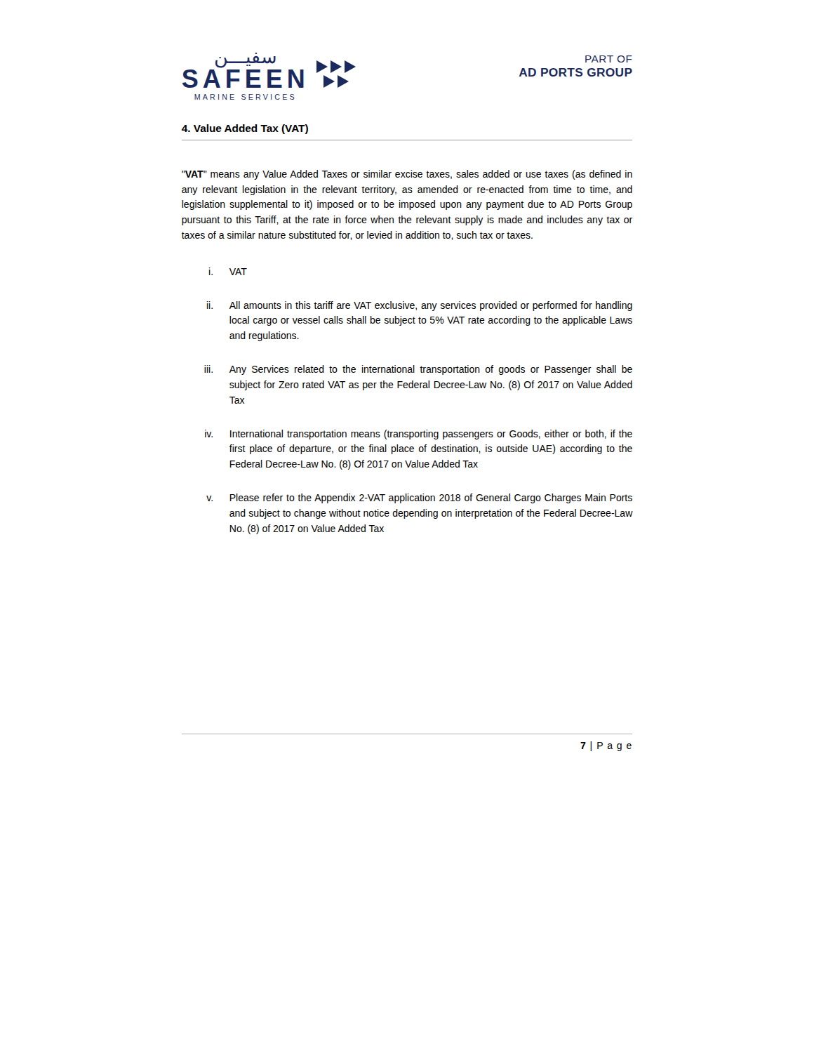سفيـــن SAFEEN MARINE SERVICES
PART OF
AD PORTS GROUP
4. Value Added Tax (VAT)
"VAT" means any Value Added Taxes or similar excise taxes, sales added or use taxes (as defined in any relevant legislation in the relevant territory, as amended or re-enacted from time to time, and legislation supplemental to it) imposed or to be imposed upon any payment due to AD Ports Group pursuant to this Tariff, at the rate in force when the relevant supply is made and includes any tax or taxes of a similar nature substituted for, or levied in addition to, such tax or taxes.
i. VAT
ii. All amounts in this tariff are VAT exclusive, any services provided or performed for handling local cargo or vessel calls shall be subject to 5% VAT rate according to the applicable Laws and regulations.
iii. Any Services related to the international transportation of goods or Passenger shall be subject for Zero rated VAT as per the Federal Decree-Law No. (8) Of 2017 on Value Added Tax
iv. International transportation means (transporting passengers or Goods, either or both, if the first place of departure, or the final place of destination, is outside UAE) according to the Federal Decree-Law No. (8) Of 2017 on Value Added Tax
v. Please refer to the Appendix 2-VAT application 2018 of General Cargo Charges Main Ports and subject to change without notice depending on interpretation of the Federal Decree-Law No. (8) of 2017 on Value Added Tax
7 | P a g e